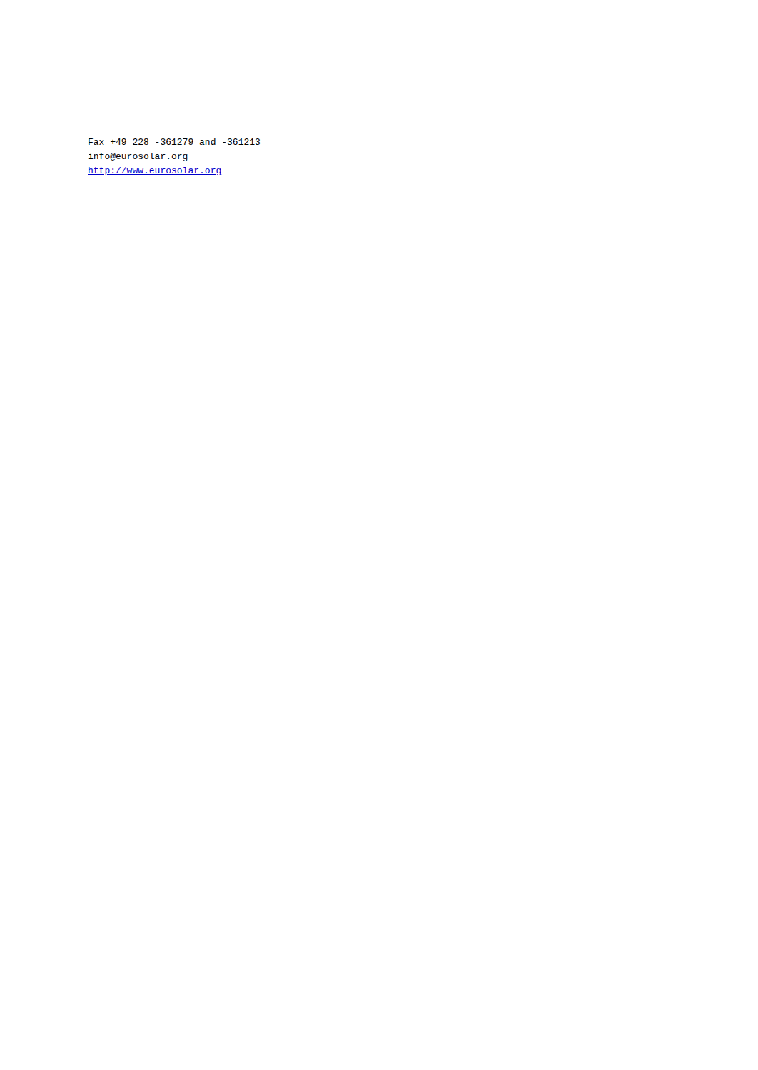Fax +49 228 -361279 and -361213 info@eurosolar.org http://www.eurosolar.org